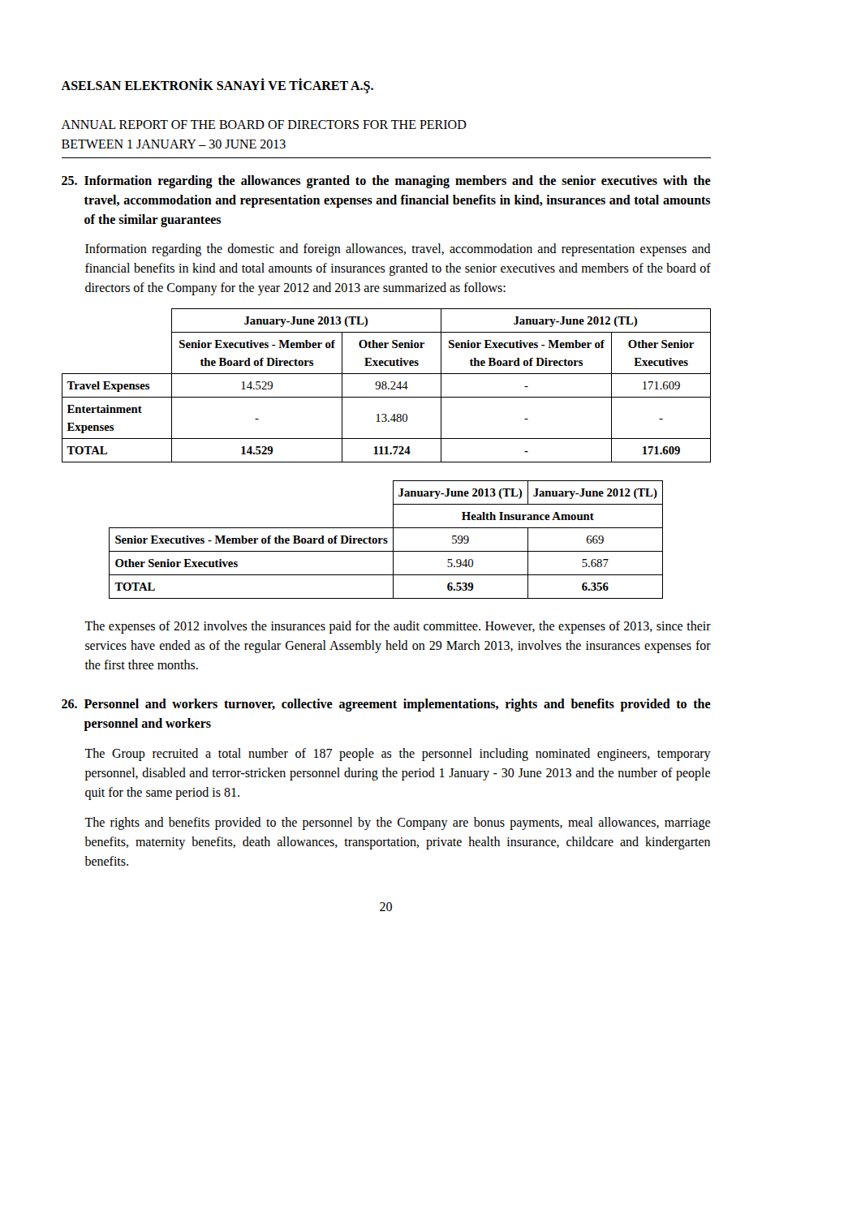ASELSAN ELEKTRONİK SANAYİ VE TİCARET A.Ş.
ANNUAL REPORT OF THE BOARD OF DIRECTORS FOR THE PERIOD
BETWEEN 1 JANUARY – 30 JUNE 2013
25. Information regarding the allowances granted to the managing members and the senior executives with the travel, accommodation and representation expenses and financial benefits in kind, insurances and total amounts of the similar guarantees
Information regarding the domestic and foreign allowances, travel, accommodation and representation expenses and financial benefits in kind and total amounts of insurances granted to the senior executives and members of the board of directors of the Company for the year 2012 and 2013 are summarized as follows:
| | January-June 2013 (TL) | January-June 2012 (TL) |
| --- | --- | --- |
| | Senior Executives - Member of the Board of Directors | Other Senior Executives | Senior Executives - Member of the Board of Directors | Other Senior Executives |
| Travel Expenses | 14.529 | 98.244 | - | 171.609 |
| Entertainment Expenses | - | 13.480 | - | - |
| TOTAL | 14.529 | 111.724 | - | 171.609 |
| | January-June 2013 (TL) | January-June 2012 (TL) |
| --- | --- | --- |
| | Health Insurance Amount |
| Senior Executives - Member of the Board of Directors | 599 | 669 |
| Other Senior Executives | 5.940 | 5.687 |
| TOTAL | 6.539 | 6.356 |
The expenses of 2012 involves the insurances paid for the audit committee. However, the expenses of 2013, since their services have ended as of the regular General Assembly held on 29 March 2013, involves the insurances expenses for the first three months.
26. Personnel and workers turnover, collective agreement implementations, rights and benefits provided to the personnel and workers
The Group recruited a total number of 187 people as the personnel including nominated engineers, temporary personnel, disabled and terror-stricken personnel during the period 1 January - 30 June 2013 and the number of people quit for the same period is 81.
The rights and benefits provided to the personnel by the Company are bonus payments, meal allowances, marriage benefits, maternity benefits, death allowances, transportation, private health insurance, childcare and kindergarten benefits.
20